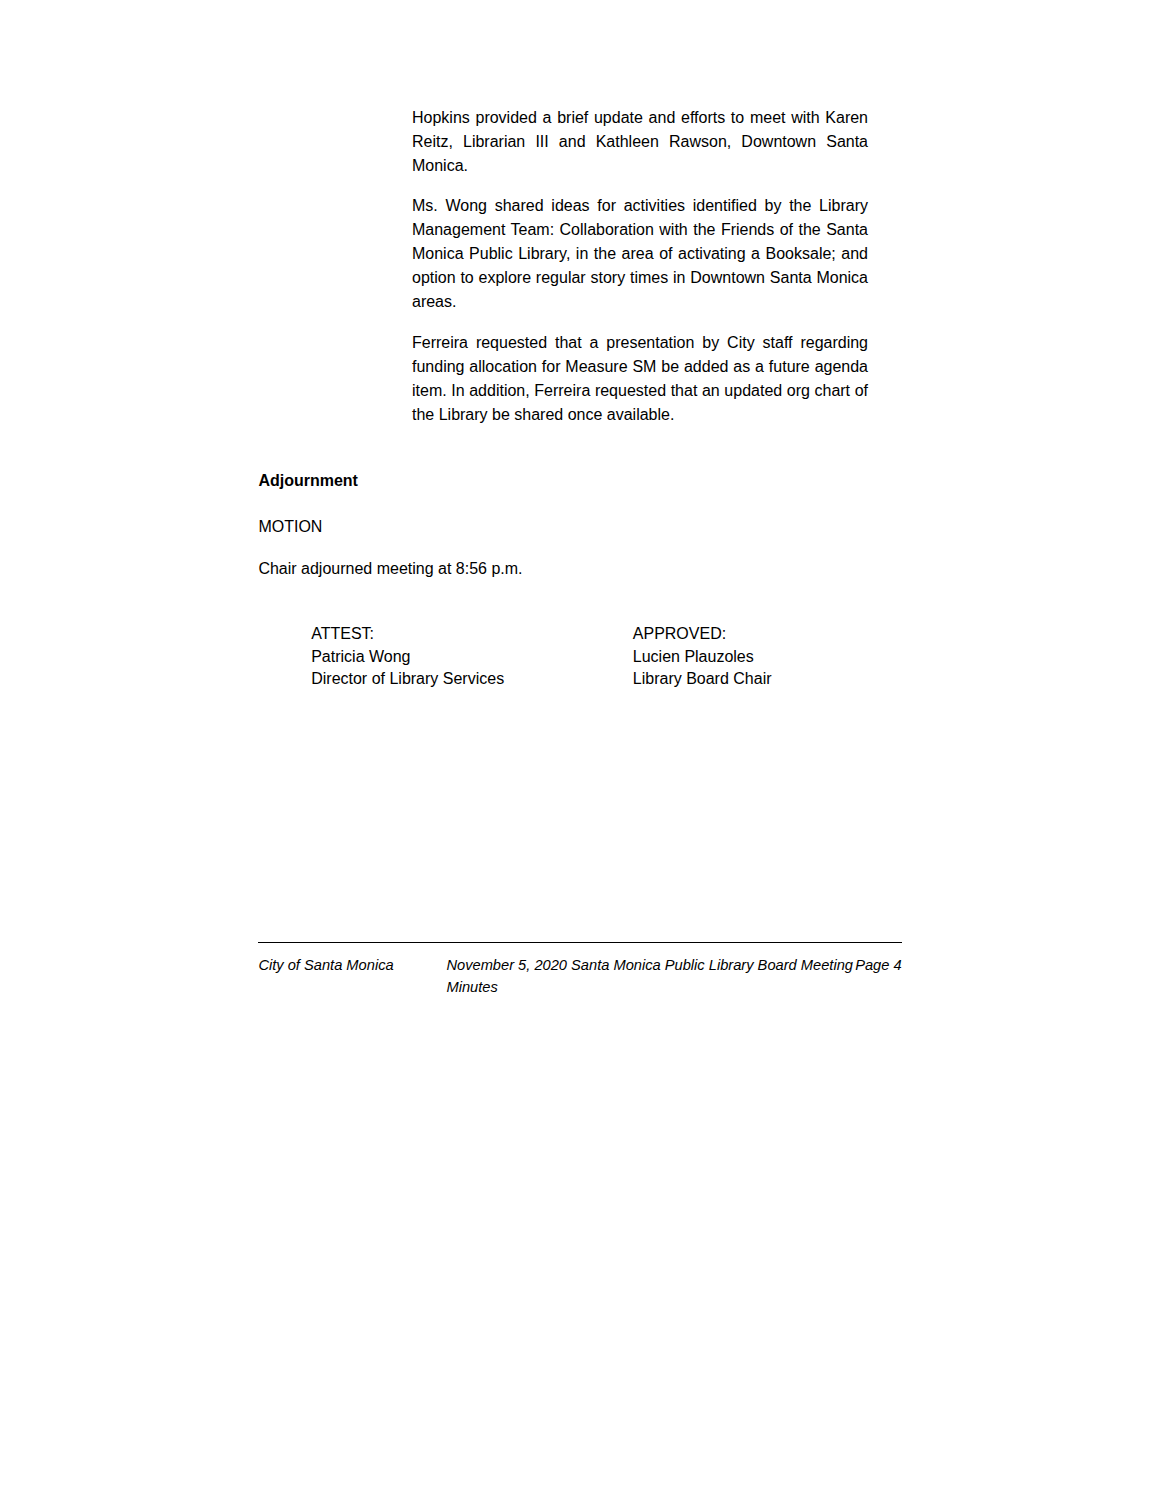Hopkins provided a brief update and efforts to meet with Karen Reitz, Librarian III and Kathleen Rawson, Downtown Santa Monica.
Ms. Wong shared ideas for activities identified by the Library Management Team: Collaboration with the Friends of the Santa Monica Public Library, in the area of activating a Booksale; and option to explore regular story times in Downtown Santa Monica areas.
Ferreira requested that a presentation by City staff regarding funding allocation for Measure SM be added as a future agenda item. In addition, Ferreira requested that an updated org chart of the Library be shared once available.
Adjournment
MOTION
Chair adjourned meeting at 8:56 p.m.
| ATTEST: | APPROVED: |
| Patricia Wong Director of Library Services | Lucien Plauzoles Library Board Chair |
City of Santa Monica November 5, 2020 Santa Monica Public Library Board Meeting Minutes Page 4